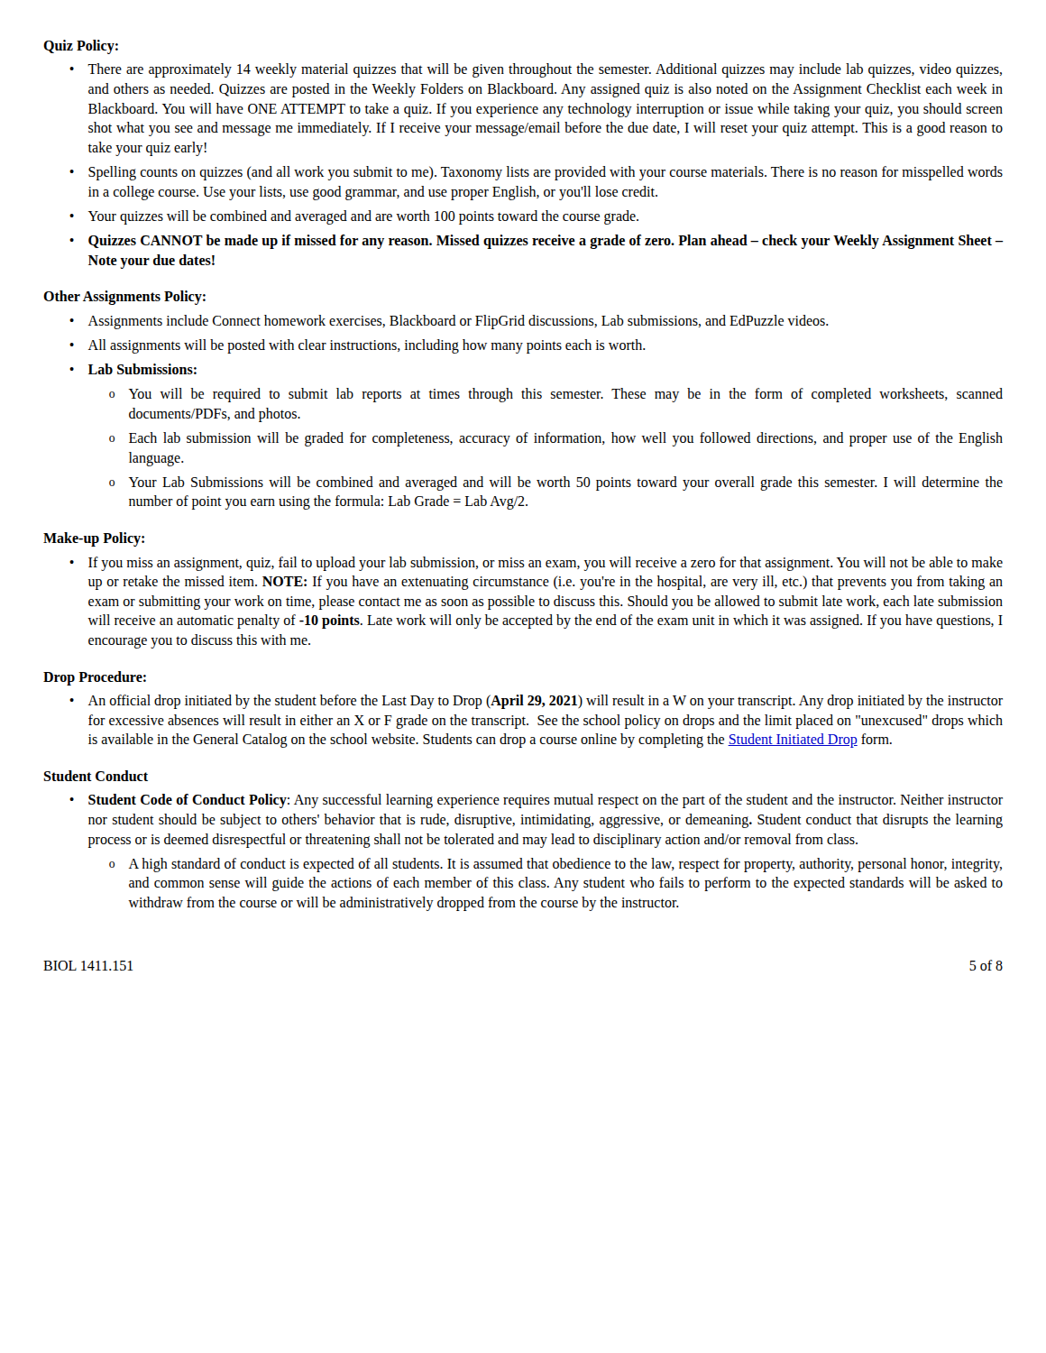Quiz Policy:
There are approximately 14 weekly material quizzes that will be given throughout the semester. Additional quizzes may include lab quizzes, video quizzes, and others as needed. Quizzes are posted in the Weekly Folders on Blackboard. Any assigned quiz is also noted on the Assignment Checklist each week in Blackboard. You will have ONE ATTEMPT to take a quiz. If you experience any technology interruption or issue while taking your quiz, you should screen shot what you see and message me immediately. If I receive your message/email before the due date, I will reset your quiz attempt. This is a good reason to take your quiz early!
Spelling counts on quizzes (and all work you submit to me). Taxonomy lists are provided with your course materials. There is no reason for misspelled words in a college course. Use your lists, use good grammar, and use proper English, or you'll lose credit.
Your quizzes will be combined and averaged and are worth 100 points toward the course grade.
Quizzes CANNOT be made up if missed for any reason. Missed quizzes receive a grade of zero. Plan ahead – check your Weekly Assignment Sheet – Note your due dates!
Other Assignments Policy:
Assignments include Connect homework exercises, Blackboard or FlipGrid discussions, Lab submissions, and EdPuzzle videos.
All assignments will be posted with clear instructions, including how many points each is worth.
Lab Submissions:
You will be required to submit lab reports at times through this semester. These may be in the form of completed worksheets, scanned documents/PDFs, and photos.
Each lab submission will be graded for completeness, accuracy of information, how well you followed directions, and proper use of the English language.
Your Lab Submissions will be combined and averaged and will be worth 50 points toward your overall grade this semester. I will determine the number of point you earn using the formula: Lab Grade = Lab Avg/2.
Make-up Policy:
If you miss an assignment, quiz, fail to upload your lab submission, or miss an exam, you will receive a zero for that assignment. You will not be able to make up or retake the missed item. NOTE: If you have an extenuating circumstance (i.e. you're in the hospital, are very ill, etc.) that prevents you from taking an exam or submitting your work on time, please contact me as soon as possible to discuss this. Should you be allowed to submit late work, each late submission will receive an automatic penalty of -10 points. Late work will only be accepted by the end of the exam unit in which it was assigned. If you have questions, I encourage you to discuss this with me.
Drop Procedure:
An official drop initiated by the student before the Last Day to Drop (April 29, 2021) will result in a W on your transcript. Any drop initiated by the instructor for excessive absences will result in either an X or F grade on the transcript. See the school policy on drops and the limit placed on "unexcused" drops which is available in the General Catalog on the school website. Students can drop a course online by completing the Student Initiated Drop form.
Student Conduct
Student Code of Conduct Policy: Any successful learning experience requires mutual respect on the part of the student and the instructor. Neither instructor nor student should be subject to others' behavior that is rude, disruptive, intimidating, aggressive, or demeaning. Student conduct that disrupts the learning process or is deemed disrespectful or threatening shall not be tolerated and may lead to disciplinary action and/or removal from class.
A high standard of conduct is expected of all students. It is assumed that obedience to the law, respect for property, authority, personal honor, integrity, and common sense will guide the actions of each member of this class. Any student who fails to perform to the expected standards will be asked to withdraw from the course or will be administratively dropped from the course by the instructor.
BIOL 1411.151
5 of 8